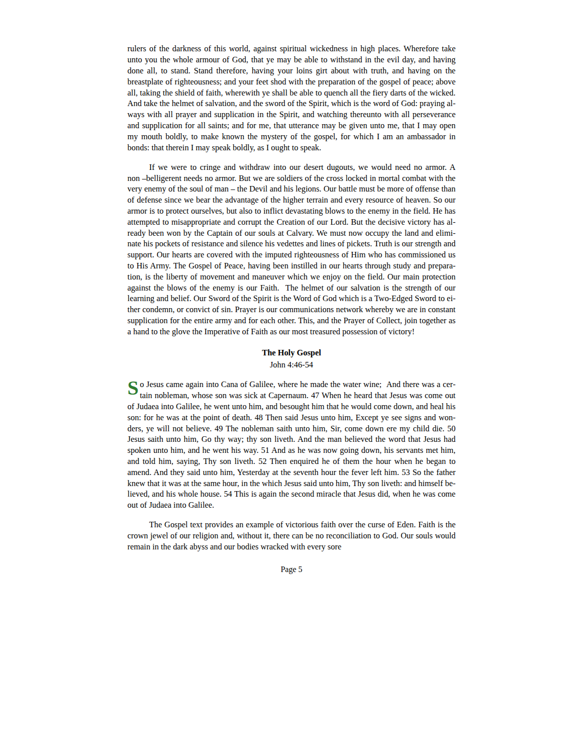rulers of the darkness of this world, against spiritual wickedness in high places. Wherefore take unto you the whole armour of God, that ye may be able to withstand in the evil day, and having done all, to stand. Stand therefore, having your loins girt about with truth, and having on the breastplate of righteousness; and your feet shod with the preparation of the gospel of peace; above all, taking the shield of faith, wherewith ye shall be able to quench all the fiery darts of the wicked. And take the helmet of salvation, and the sword of the Spirit, which is the word of God: praying always with all prayer and supplication in the Spirit, and watching thereunto with all perseverance and supplication for all saints; and for me, that utterance may be given unto me, that I may open my mouth boldly, to make known the mystery of the gospel, for which I am an ambassador in bonds: that therein I may speak boldly, as I ought to speak.
If we were to cringe and withdraw into our desert dugouts, we would need no armor. A non –belligerent needs no armor. But we are soldiers of the cross locked in mortal combat with the very enemy of the soul of man – the Devil and his legions. Our battle must be more of offense than of defense since we bear the advantage of the higher terrain and every resource of heaven. So our armor is to protect ourselves, but also to inflict devastating blows to the enemy in the field. He has attempted to misappropriate and corrupt the Creation of our Lord. But the decisive victory has already been won by the Captain of our souls at Calvary. We must now occupy the land and eliminate his pockets of resistance and silence his vedettes and lines of pickets. Truth is our strength and support. Our hearts are covered with the imputed righteousness of Him who has commissioned us to His Army. The Gospel of Peace, having been instilled in our hearts through study and preparation, is the liberty of movement and maneuver which we enjoy on the field. Our main protection against the blows of the enemy is our Faith. The helmet of our salvation is the strength of our learning and belief. Our Sword of the Spirit is the Word of God which is a Two-Edged Sword to either condemn, or convict of sin. Prayer is our communications network whereby we are in constant supplication for the entire army and for each other. This, and the Prayer of Collect, join together as a hand to the glove the Imperative of Faith as our most treasured possession of victory!
The Holy Gospel
John 4:46-54
So Jesus came again into Cana of Galilee, where he made the water wine; And there was a certain nobleman, whose son was sick at Capernaum. 47 When he heard that Jesus was come out of Judaea into Galilee, he went unto him, and besought him that he would come down, and heal his son: for he was at the point of death. 48 Then said Jesus unto him, Except ye see signs and wonders, ye will not believe. 49 The nobleman saith unto him, Sir, come down ere my child die. 50 Jesus saith unto him, Go thy way; thy son liveth. And the man believed the word that Jesus had spoken unto him, and he went his way. 51 And as he was now going down, his servants met him, and told him, saying, Thy son liveth. 52 Then enquired he of them the hour when he began to amend. And they said unto him, Yesterday at the seventh hour the fever left him. 53 So the father knew that it was at the same hour, in the which Jesus said unto him, Thy son liveth: and himself believed, and his whole house. 54 This is again the second miracle that Jesus did, when he was come out of Judaea into Galilee.
The Gospel text provides an example of victorious faith over the curse of Eden. Faith is the crown jewel of our religion and, without it, there can be no reconciliation to God. Our souls would remain in the dark abyss and our bodies wracked with every sore
Page 5